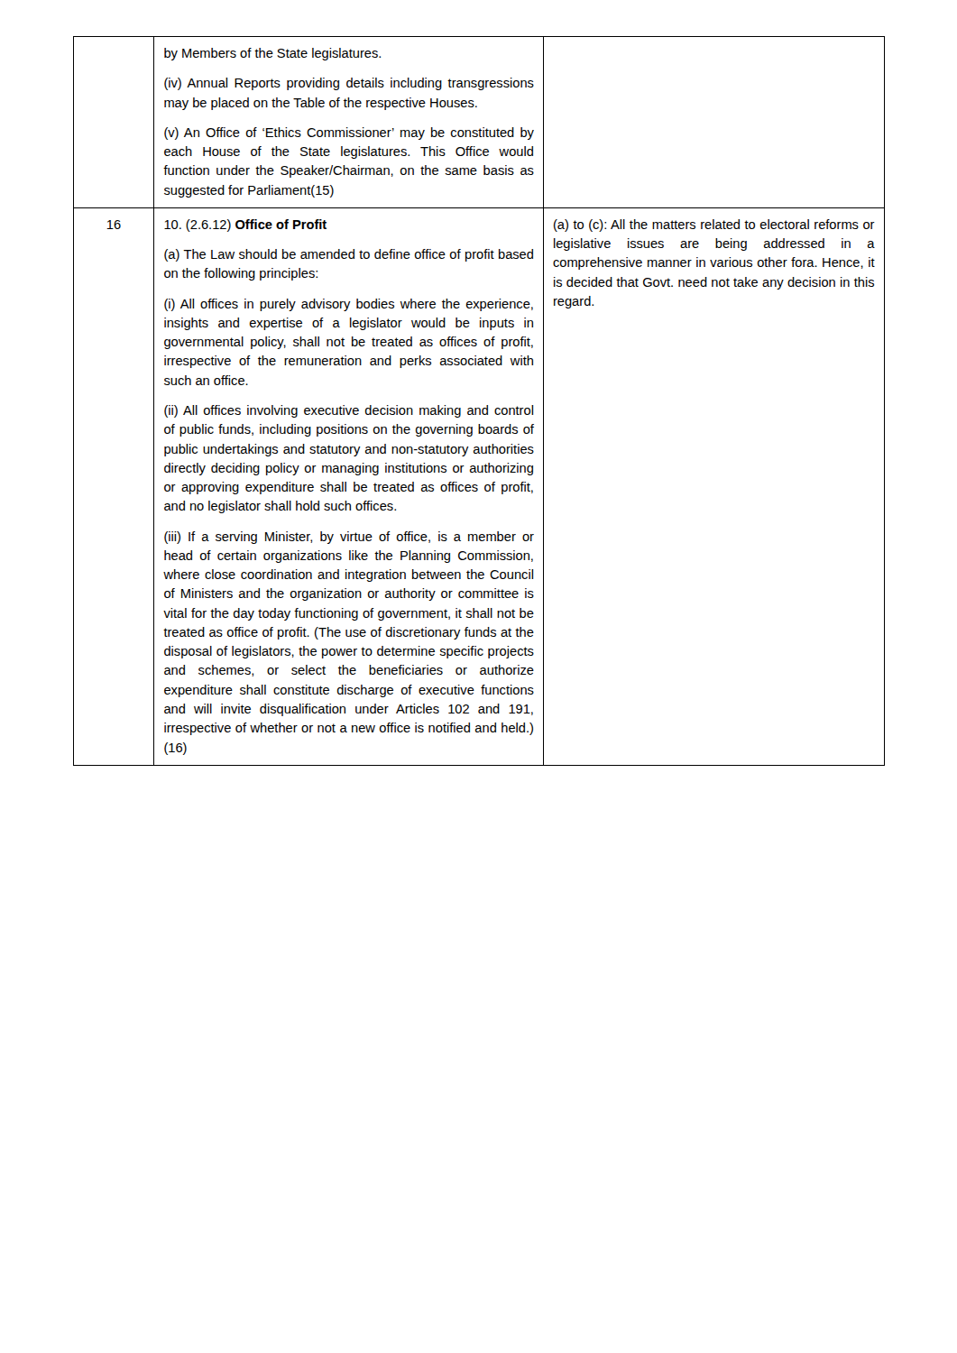| | by Members of the State legislatures. (iv) Annual Reports providing details including transgressions may be placed on the Table of the respective Houses. (v) An Office of ‘Ethics Commissioner’ may be constituted by each House of the State legislatures. This Office would function under the Speaker/Chairman, on the same basis as suggested for Parliament(15) | |
| 16 | 10. (2.6.12) Office of Profit (a) The Law should be amended to define office of profit based on the following principles: (i) All offices in purely advisory bodies where the experience, insights and expertise of a legislator would be inputs in governmental policy, shall not be treated as offices of profit, irrespective of the remuneration and perks associated with such an office. (ii) All offices involving executive decision making and control of public funds, including positions on the governing boards of public undertakings and statutory and non-statutory authorities directly deciding policy or managing institutions or authorizing or approving expenditure shall be treated as offices of profit, and no legislator shall hold such offices. (iii) If a serving Minister, by virtue of office, is a member or head of certain organizations like the Planning Commission, where close coordination and integration between the Council of Ministers and the organization or authority or committee is vital for the day today functioning of government, it shall not be treated as office of profit. (The use of discretionary funds at the disposal of legislators, the power to determine specific projects and schemes, or select the beneficiaries or authorize expenditure shall constitute discharge of executive functions and will invite disqualification under Articles 102 and 191, irrespective of whether or not a new office is notified and held.)(16) | (a) to (c): All the matters related to electoral reforms or legislative issues are being addressed in a comprehensive manner in various other fora. Hence, it is decided that Govt. need not take any decision in this regard. |